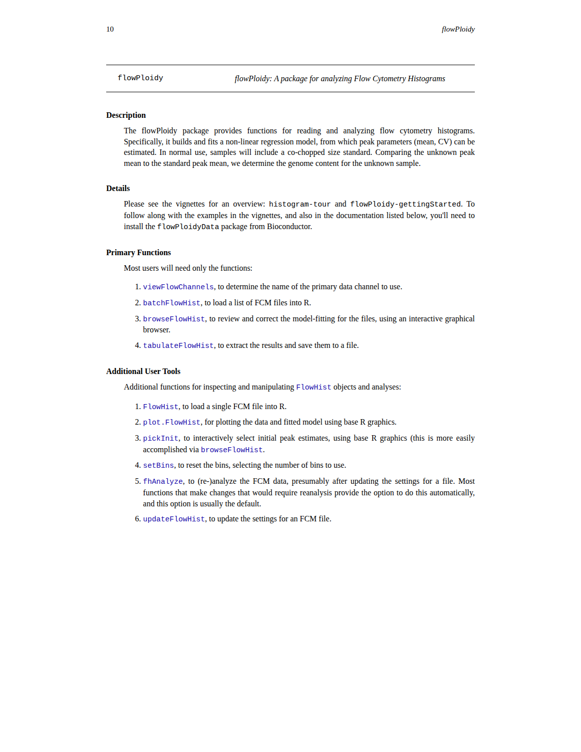10 flowPloidy
| flowPloidy | flowPloidy: A package for analyzing Flow Cytometry Histograms |
Description
The flowPloidy package provides functions for reading and analyzing flow cytometry histograms. Specifically, it builds and fits a non-linear regression model, from which peak parameters (mean, CV) can be estimated. In normal use, samples will include a co-chopped size standard. Comparing the unknown peak mean to the standard peak mean, we determine the genome content for the unknown sample.
Details
Please see the vignettes for an overview: histogram-tour and flowPloidy-gettingStarted. To follow along with the examples in the vignettes, and also in the documentation listed below, you'll need to install the flowPloidyData package from Bioconductor.
Primary Functions
Most users will need only the functions:
viewFlowChannels, to determine the name of the primary data channel to use.
batchFlowHist, to load a list of FCM files into R.
browseFlowHist, to review and correct the model-fitting for the files, using an interactive graphical browser.
tabulateFlowHist, to extract the results and save them to a file.
Additional User Tools
Additional functions for inspecting and manipulating FlowHist objects and analyses:
FlowHist, to load a single FCM file into R.
plot.FlowHist, for plotting the data and fitted model using base R graphics.
pickInit, to interactively select initial peak estimates, using base R graphics (this is more easily accomplished via browseFlowHist.
setBins, to reset the bins, selecting the number of bins to use.
fhAnalyze, to (re-)analyze the FCM data, presumably after updating the settings for a file. Most functions that make changes that would require reanalysis provide the option to do this automatically, and this option is usually the default.
updateFlowHist, to update the settings for an FCM file.